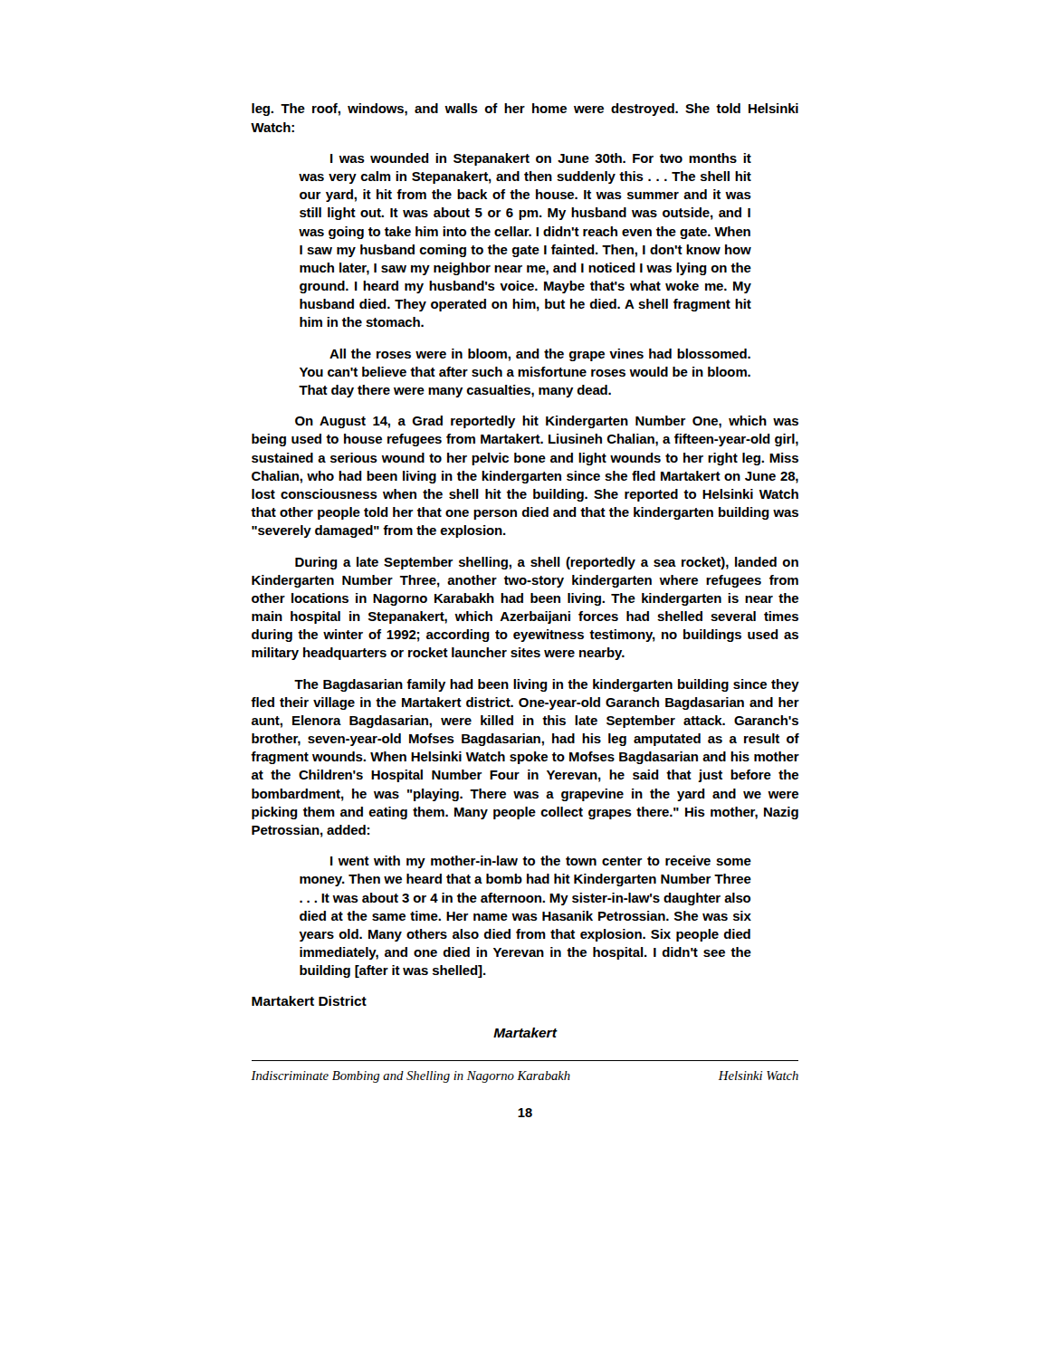leg. The roof, windows, and walls of her home were destroyed. She told Helsinki Watch:
I was wounded in Stepanakert on June 30th. For two months it was very calm in Stepanakert, and then suddenly this . . . The shell hit our yard, it hit from the back of the house. It was summer and it was still light out. It was about 5 or 6 pm. My husband was outside, and I was going to take him into the cellar. I didn't reach even the gate. When I saw my husband coming to the gate I fainted. Then, I don't know how much later, I saw my neighbor near me, and I noticed I was lying on the ground. I heard my husband's voice. Maybe that's what woke me. My husband died. They operated on him, but he died. A shell fragment hit him in the stomach.
All the roses were in bloom, and the grape vines had blossomed. You can't believe that after such a misfortune roses would be in bloom. That day there were many casualties, many dead.
On August 14, a Grad reportedly hit Kindergarten Number One, which was being used to house refugees from Martakert. Liusineh Chalian, a fifteen-year-old girl, sustained a serious wound to her pelvic bone and light wounds to her right leg. Miss Chalian, who had been living in the kindergarten since she fled Martakert on June 28, lost consciousness when the shell hit the building. She reported to Helsinki Watch that other people told her that one person died and that the kindergarten building was "severely damaged" from the explosion.
During a late September shelling, a shell (reportedly a sea rocket), landed on Kindergarten Number Three, another two-story kindergarten where refugees from other locations in Nagorno Karabakh had been living. The kindergarten is near the main hospital in Stepanakert, which Azerbaijani forces had shelled several times during the winter of 1992; according to eyewitness testimony, no buildings used as military headquarters or rocket launcher sites were nearby.
The Bagdasarian family had been living in the kindergarten building since they fled their village in the Martakert district. One-year-old Garanch Bagdasarian and her aunt, Elenora Bagdasarian, were killed in this late September attack. Garanch's brother, seven-year-old Mofses Bagdasarian, had his leg amputated as a result of fragment wounds. When Helsinki Watch spoke to Mofses Bagdasarian and his mother at the Children's Hospital Number Four in Yerevan, he said that just before the bombardment, he was "playing. There was a grapevine in the yard and we were picking them and eating them. Many people collect grapes there." His mother, Nazig Petrossian, added:
I went with my mother-in-law to the town center to receive some money. Then we heard that a bomb had hit Kindergarten Number Three . . . It was about 3 or 4 in the afternoon. My sister-in-law's daughter also died at the same time. Her name was Hasanik Petrossian. She was six years old. Many others also died from that explosion. Six people died immediately, and one died in Yerevan in the hospital. I didn't see the building [after it was shelled].
Martakert District
Martakert
Indiscriminate Bombing and Shelling in Nagorno Karabakh Helsinki Watch
18